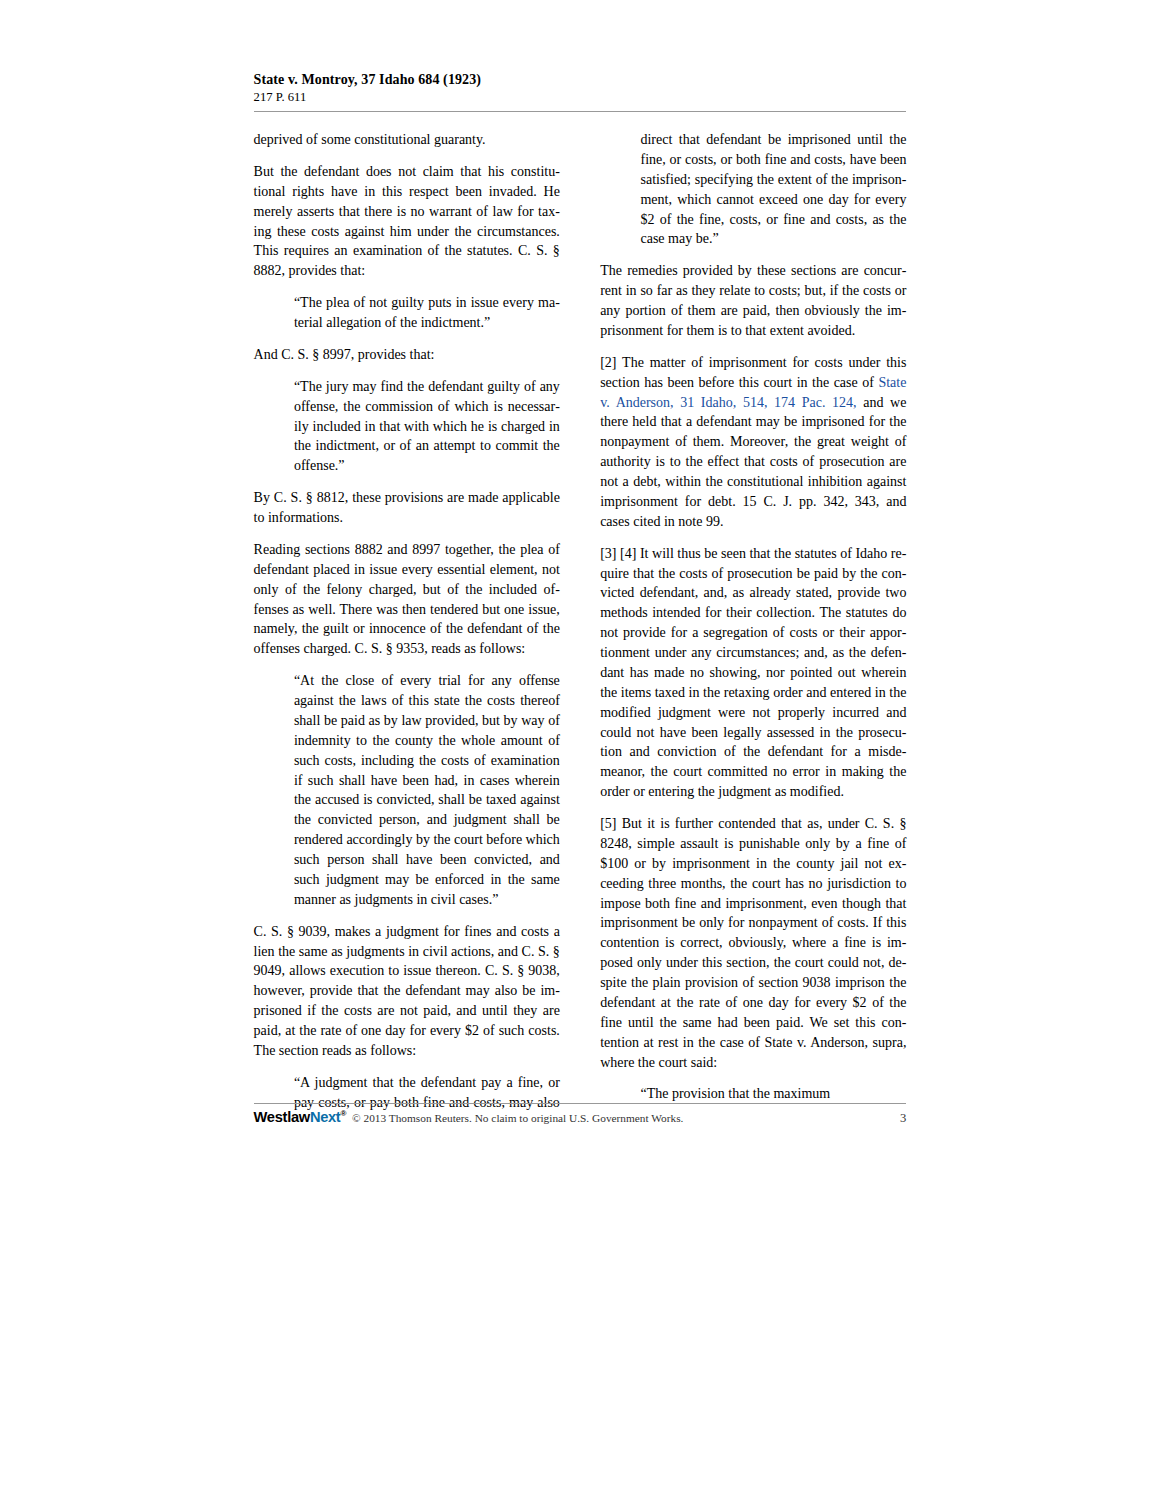State v. Montroy, 37 Idaho 684 (1923)
217 P. 611
deprived of some constitutional guaranty.
But the defendant does not claim that his constitutional rights have in this respect been invaded. He merely asserts that there is no warrant of law for taxing these costs against him under the circumstances. This requires an examination of the statutes. C. S. § 8882, provides that:
“The plea of not guilty puts in issue every material allegation of the indictment.”
And C. S. § 8997, provides that:
“The jury may find the defendant guilty of any offense, the commission of which is necessarily included in that with which he is charged in the indictment, or of an attempt to commit the offense.”
By C. S. § 8812, these provisions are made applicable to informations.
Reading sections 8882 and 8997 together, the plea of defendant placed in issue every essential element, not only of the felony charged, but of the included offenses as well. There was then tendered but one issue, namely, the guilt or innocence of the defendant of the offenses charged. C. S. § 9353, reads as follows:
“At the close of every trial for any offense against the laws of this state the costs thereof shall be paid as by law provided, but by way of indemnity to the county the whole amount of such costs, including the costs of examination if such shall have been had, in cases wherein the accused is convicted, shall be taxed against the convicted person, and judgment shall be rendered accordingly by the court before which such person shall have been convicted, and such judgment may be enforced in the same manner as judgments in civil cases.”
C. S. § 9039, makes a judgment for fines and costs a lien the same as judgments in civil actions, and C. S. § 9049, allows execution to issue thereon. C. S. § 9038, however, provide that the defendant may also be imprisoned if the costs are not paid, and until they are paid, at the rate of one day for every $2 of such costs. The section reads as follows:
“A judgment that the defendant pay a fine, or pay costs, or pay both fine and costs, may also direct that defendant be imprisoned until the fine, or costs, or both fine and costs, have been satisfied; specifying the extent of the imprisonment, which cannot exceed one day for every $2 of the fine, costs, or fine and costs, as the case may be.”
The remedies provided by these sections are concurrent in so far as they relate to costs; but, if the costs or any portion of them are paid, then obviously the imprisonment for them is to that extent avoided.
[2] The matter of imprisonment for costs under this section has been before this court in the case of State v. Anderson, 31 Idaho, 514, 174 Pac. 124, and we there held that a defendant may be imprisoned for the nonpayment of them. Moreover, the great weight of authority is to the effect that costs of prosecution are not a debt, within the constitutional inhibition against imprisonment for debt. 15 C. J. pp. 342, 343, and cases cited in note 99.
[3] [4] It will thus be seen that the statutes of Idaho require that the costs of prosecution be paid by the convicted defendant, and, as already stated, provide two methods intended for their collection. The statutes do not provide for a segregation of costs or their apportionment under any circumstances; and, as the defendant has made no showing, nor pointed out wherein the items taxed in the retaxing order and entered in the modified judgment were not properly incurred and could not have been legally assessed in the prosecution and conviction of the defendant for a misdemeanor, the court committed no error in making the order or entering the judgment as modified.
[5] But it is further contended that as, under C. S. § 8248, simple assault is punishable only by a fine of $100 or by imprisonment in the county jail not exceeding three months, the court has no jurisdiction to impose both fine and imprisonment, even though that imprisonment be only for nonpayment of costs. If this contention is correct, obviously, where a fine is imposed only under this section, the court could not, despite the plain provision of section 9038 imprison the defendant at the rate of one day for every $2 of the fine until the same had been paid. We set this contention at rest in the case of State v. Anderson, supra, where the court said:
“The provision that the maximum
WestlawNext® © 2013 Thomson Reuters. No claim to original U.S. Government Works. 3